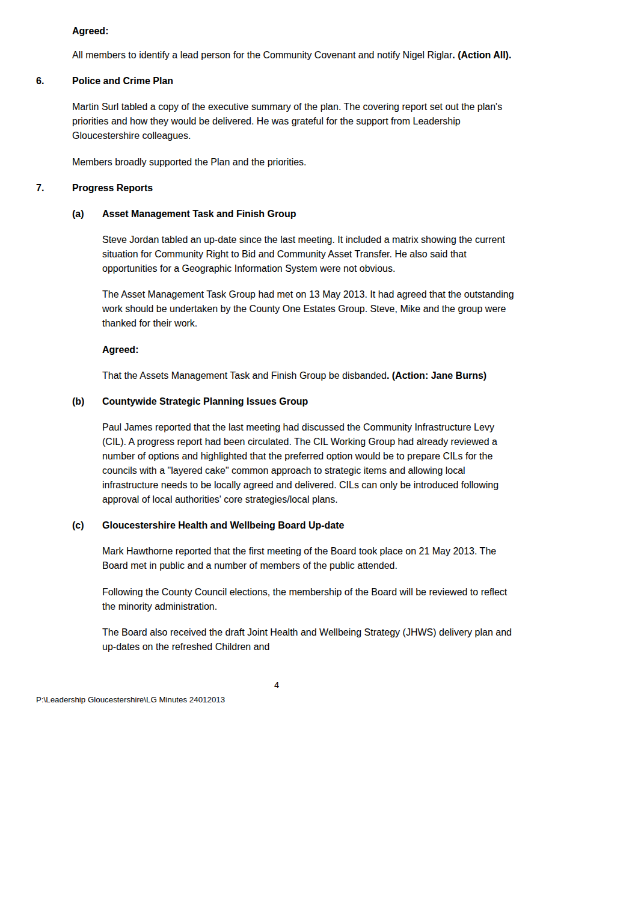Agreed:
All members to identify a lead person for the Community Covenant and notify Nigel Riglar. (Action All).
6.
Police and Crime Plan
Martin Surl tabled a copy of the executive summary of the plan. The covering report set out the plan's priorities and how they would be delivered. He was grateful for the support from Leadership Gloucestershire colleagues.
Members broadly supported the Plan and the priorities.
7.
Progress Reports
(a)
Asset Management Task and Finish Group
Steve Jordan tabled an up-date since the last meeting. It included a matrix showing the current situation for Community Right to Bid and Community Asset Transfer. He also said that opportunities for a Geographic Information System were not obvious.
The Asset Management Task Group had met on 13 May 2013. It had agreed that the outstanding work should be undertaken by the County One Estates Group. Steve, Mike and the group were thanked for their work.
Agreed:
That the Assets Management Task and Finish Group be disbanded. (Action: Jane Burns)
(b)
Countywide Strategic Planning Issues Group
Paul James reported that the last meeting had discussed the Community Infrastructure Levy (CIL). A progress report had been circulated. The CIL Working Group had already reviewed a number of options and highlighted that the preferred option would be to prepare CILs for the councils with a "layered cake" common approach to strategic items and allowing local infrastructure needs to be locally agreed and delivered. CILs can only be introduced following approval of local authorities' core strategies/local plans.
(c)
Gloucestershire Health and Wellbeing Board Up-date
Mark Hawthorne reported that the first meeting of the Board took place on 21 May 2013. The Board met in public and a number of members of the public attended.
Following the County Council elections, the membership of the Board will be reviewed to reflect the minority administration.
The Board also received the draft Joint Health and Wellbeing Strategy (JHWS) delivery plan and up-dates on the refreshed Children and
4
P:\Leadership Gloucestershire\LG Minutes 24012013